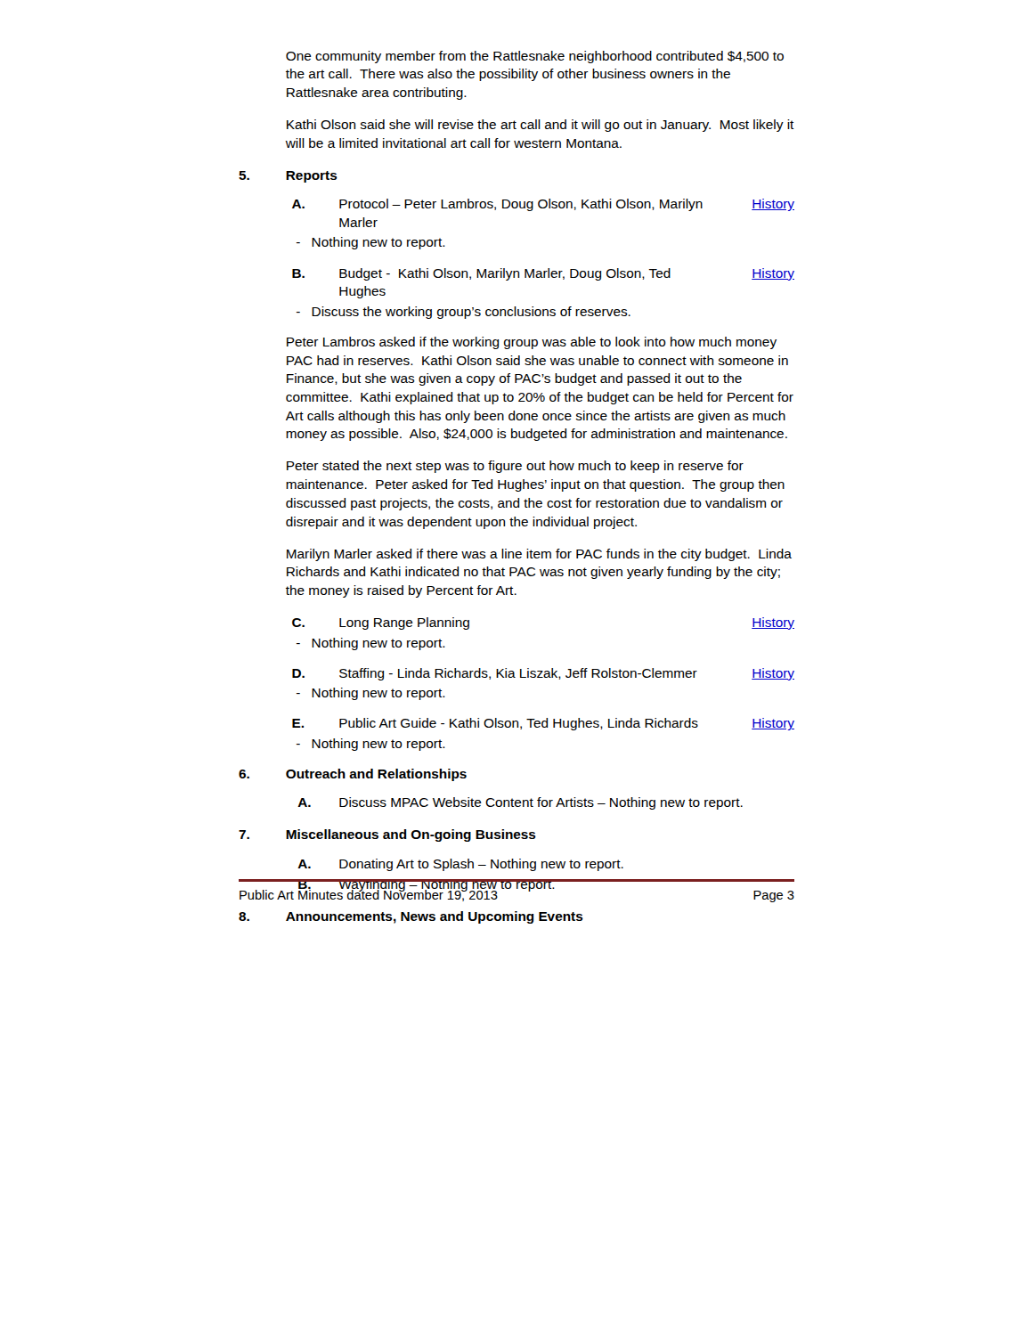One community member from the Rattlesnake neighborhood contributed $4,500 to the art call. There was also the possibility of other business owners in the Rattlesnake area contributing.
Kathi Olson said she will revise the art call and it will go out in January. Most likely it will be a limited invitational art call for western Montana.
5.
Reports
A.
Protocol – Peter Lambros, Doug Olson, Kathi Olson, Marilyn MarlerHistory
-
Nothing new to report.
B.
Budget - Kathi Olson, Marilyn Marler, Doug Olson, Ted HughesHistory
-
Discuss the working group’s conclusions of reserves.
Peter Lambros asked if the working group was able to look into how much money PAC had in reserves. Kathi Olson said she was unable to connect with someone in Finance, but she was given a copy of PAC’s budget and passed it out to the committee. Kathi explained that up to 20% of the budget can be held for Percent for Art calls although this has only been done once since the artists are given as much money as possible. Also, $24,000 is budgeted for administration and maintenance.
Peter stated the next step was to figure out how much to keep in reserve for maintenance. Peter asked for Ted Hughes’ input on that question. The group then discussed past projects, the costs, and the cost for restoration due to vandalism or disrepair and it was dependent upon the individual project.
Marilyn Marler asked if there was a line item for PAC funds in the city budget. Linda Richards and Kathi indicated no that PAC was not given yearly funding by the city; the money is raised by Percent for Art.
C.
Long Range PlanningHistory
-
Nothing new to report.
D.
Staffing - Linda Richards, Kia Liszak, Jeff Rolston-ClemmerHistory
-
Nothing new to report.
E.
Public Art Guide - Kathi Olson, Ted Hughes, Linda RichardsHistory
-
Nothing new to report.
6.
Outreach and Relationships
A.
Discuss MPAC Website Content for Artists – Nothing new to report.
7.
Miscellaneous and On-going Business
A.
Donating Art to Splash – Nothing new to report.
B.
Wayfinding – Nothing new to report.
8.
Announcements, News and Upcoming Events
Public Art Minutes dated November 19, 2013
Page 3